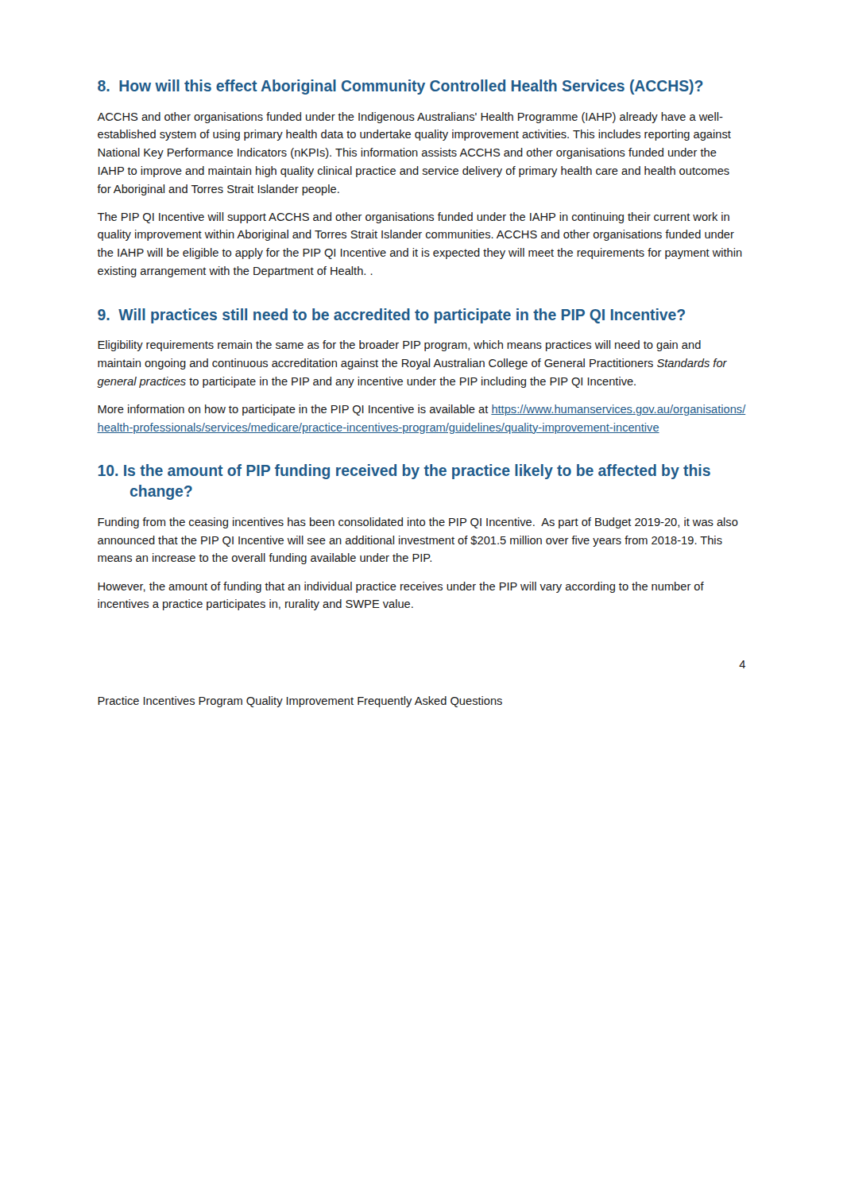8. How will this effect Aboriginal Community Controlled Health Services (ACCHS)?
ACCHS and other organisations funded under the Indigenous Australians' Health Programme (IAHP) already have a well-established system of using primary health data to undertake quality improvement activities. This includes reporting against National Key Performance Indicators (nKPIs). This information assists ACCHS and other organisations funded under the IAHP to improve and maintain high quality clinical practice and service delivery of primary health care and health outcomes for Aboriginal and Torres Strait Islander people.
The PIP QI Incentive will support ACCHS and other organisations funded under the IAHP in continuing their current work in quality improvement within Aboriginal and Torres Strait Islander communities. ACCHS and other organisations funded under the IAHP will be eligible to apply for the PIP QI Incentive and it is expected they will meet the requirements for payment within existing arrangement with the Department of Health. .
9. Will practices still need to be accredited to participate in the PIP QI Incentive?
Eligibility requirements remain the same as for the broader PIP program, which means practices will need to gain and maintain ongoing and continuous accreditation against the Royal Australian College of General Practitioners Standards for general practices to participate in the PIP and any incentive under the PIP including the PIP QI Incentive.
More information on how to participate in the PIP QI Incentive is available at https://www.humanservices.gov.au/organisations/health-professionals/services/medicare/practice-incentives-program/guidelines/quality-improvement-incentive
10. Is the amount of PIP funding received by the practice likely to be affected by this change?
Funding from the ceasing incentives has been consolidated into the PIP QI Incentive. As part of Budget 2019-20, it was also announced that the PIP QI Incentive will see an additional investment of $201.5 million over five years from 2018-19. This means an increase to the overall funding available under the PIP.
However, the amount of funding that an individual practice receives under the PIP will vary according to the number of incentives a practice participates in, rurality and SWPE value.
4
Practice Incentives Program Quality Improvement Frequently Asked Questions